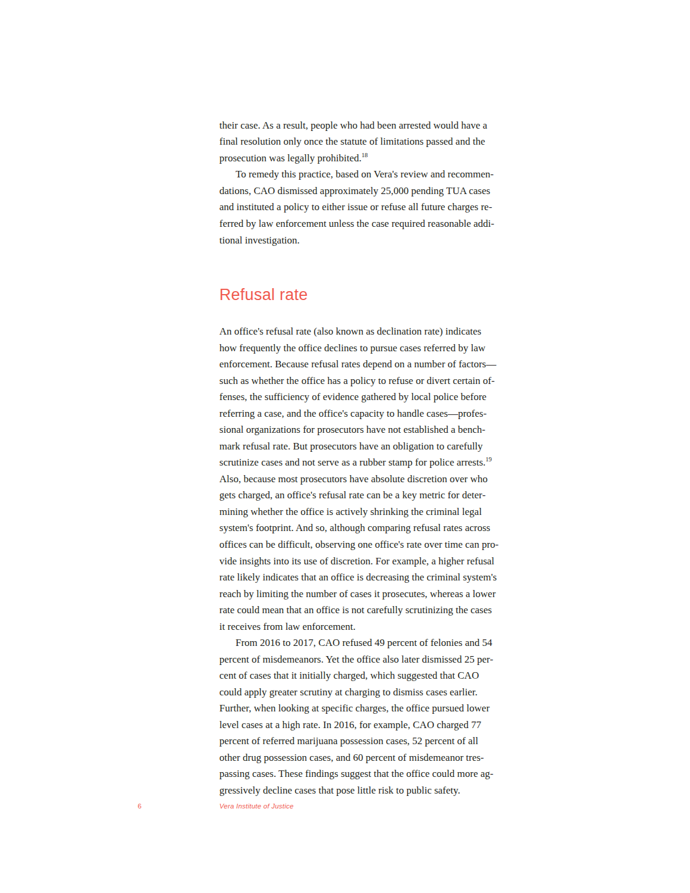their case. As a result, people who had been arrested would have a final resolution only once the statute of limitations passed and the prosecution was legally prohibited.18
To remedy this practice, based on Vera's review and recommendations, CAO dismissed approximately 25,000 pending TUA cases and instituted a policy to either issue or refuse all future charges referred by law enforcement unless the case required reasonable additional investigation.
Refusal rate
An office's refusal rate (also known as declination rate) indicates how frequently the office declines to pursue cases referred by law enforcement. Because refusal rates depend on a number of factors—such as whether the office has a policy to refuse or divert certain offenses, the sufficiency of evidence gathered by local police before referring a case, and the office's capacity to handle cases—professional organizations for prosecutors have not established a benchmark refusal rate. But prosecutors have an obligation to carefully scrutinize cases and not serve as a rubber stamp for police arrests.19 Also, because most prosecutors have absolute discretion over who gets charged, an office's refusal rate can be a key metric for determining whether the office is actively shrinking the criminal legal system's footprint. And so, although comparing refusal rates across offices can be difficult, observing one office's rate over time can provide insights into its use of discretion. For example, a higher refusal rate likely indicates that an office is decreasing the criminal system's reach by limiting the number of cases it prosecutes, whereas a lower rate could mean that an office is not carefully scrutinizing the cases it receives from law enforcement.
From 2016 to 2017, CAO refused 49 percent of felonies and 54 percent of misdemeanors. Yet the office also later dismissed 25 percent of cases that it initially charged, which suggested that CAO could apply greater scrutiny at charging to dismiss cases earlier. Further, when looking at specific charges, the office pursued lower level cases at a high rate. In 2016, for example, CAO charged 77 percent of referred marijuana possession cases, 52 percent of all other drug possession cases, and 60 percent of misdemeanor trespassing cases. These findings suggest that the office could more aggressively decline cases that pose little risk to public safety.
6 Vera Institute of Justice